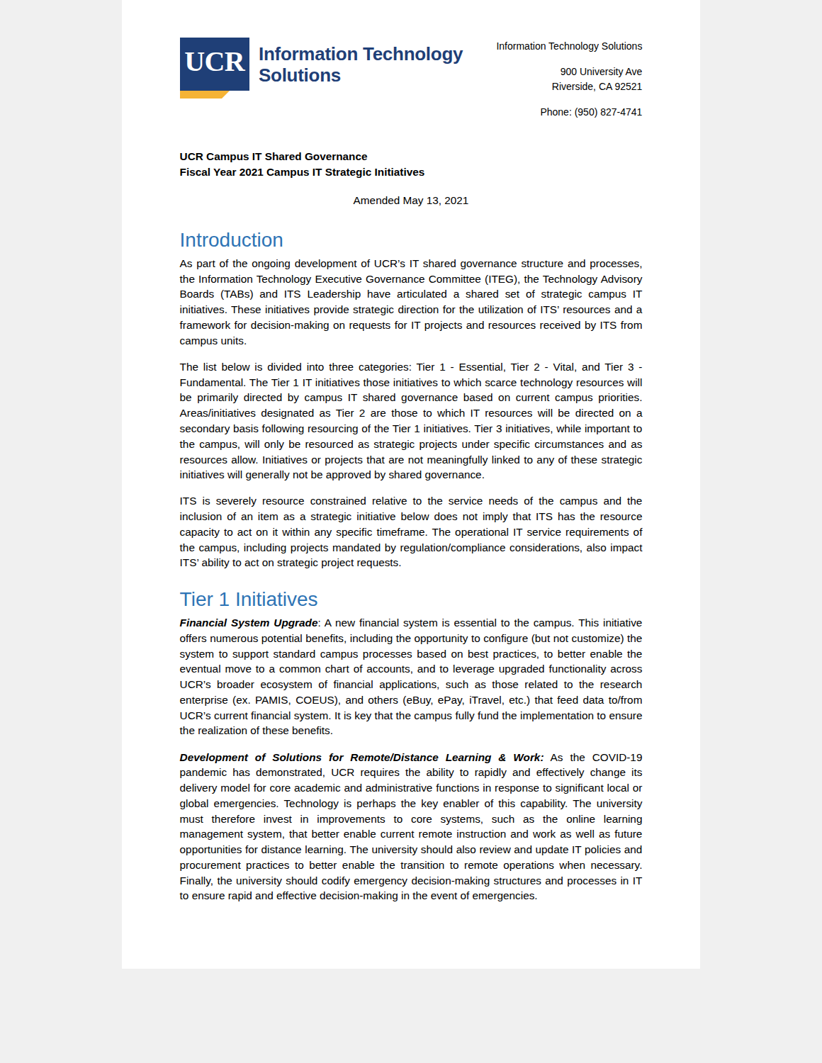UCR
Information Technology
Solutions
Information Technology Solutions
900 University Ave
Riverside, CA 92521
Phone: (950) 827-4741
UCR Campus IT Shared Governance
Fiscal Year 2021 Campus IT Strategic Initiatives
Amended May 13, 2021
Introduction
As part of the ongoing development of UCR’s IT shared governance structure and processes, the Information Technology Executive Governance Committee (ITEG), the Technology Advisory Boards (TABs) and ITS Leadership have articulated a shared set of strategic campus IT initiatives. These initiatives provide strategic direction for the utilization of ITS’ resources and a framework for decision-making on requests for IT projects and resources received by ITS from campus units.
The list below is divided into three categories: Tier 1 - Essential, Tier 2 - Vital, and Tier 3 - Fundamental. The Tier 1 IT initiatives those initiatives to which scarce technology resources will be primarily directed by campus IT shared governance based on current campus priorities. Areas/initiatives designated as Tier 2 are those to which IT resources will be directed on a secondary basis following resourcing of the Tier 1 initiatives. Tier 3 initiatives, while important to the campus, will only be resourced as strategic projects under specific circumstances and as resources allow. Initiatives or projects that are not meaningfully linked to any of these strategic initiatives will generally not be approved by shared governance.
ITS is severely resource constrained relative to the service needs of the campus and the inclusion of an item as a strategic initiative below does not imply that ITS has the resource capacity to act on it within any specific timeframe. The operational IT service requirements of the campus, including projects mandated by regulation/compliance considerations, also impact ITS’ ability to act on strategic project requests.
Tier 1 Initiatives
Financial System Upgrade: A new financial system is essential to the campus. This initiative offers numerous potential benefits, including the opportunity to configure (but not customize) the system to support standard campus processes based on best practices, to better enable the eventual move to a common chart of accounts, and to leverage upgraded functionality across UCR’s broader ecosystem of financial applications, such as those related to the research enterprise (ex. PAMIS, COEUS), and others (eBuy, ePay, iTravel, etc.) that feed data to/from UCR’s current financial system. It is key that the campus fully fund the implementation to ensure the realization of these benefits.
Development of Solutions for Remote/Distance Learning & Work: As the COVID-19 pandemic has demonstrated, UCR requires the ability to rapidly and effectively change its delivery model for core academic and administrative functions in response to significant local or global emergencies. Technology is perhaps the key enabler of this capability. The university must therefore invest in improvements to core systems, such as the online learning management system, that better enable current remote instruction and work as well as future opportunities for distance learning. The university should also review and update IT policies and procurement practices to better enable the transition to remote operations when necessary. Finally, the university should codify emergency decision-making structures and processes in IT to ensure rapid and effective decision-making in the event of emergencies.